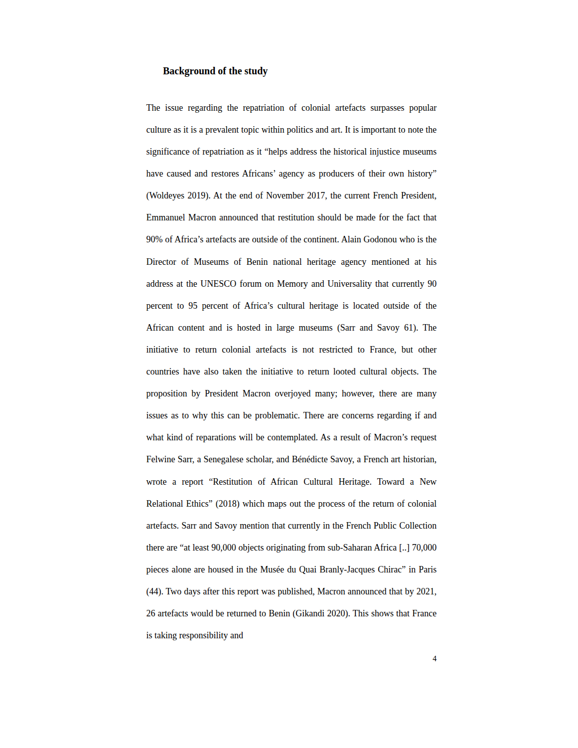Background of the study
The issue regarding the repatriation of colonial artefacts surpasses popular culture as it is a prevalent topic within politics and art. It is important to note the significance of repatriation as it “helps address the historical injustice museums have caused and restores Africans’ agency as producers of their own history” (Woldeyes 2019). At the end of November 2017, the current French President, Emmanuel Macron announced that restitution should be made for the fact that 90% of Africa’s artefacts are outside of the continent. Alain Godonou who is the Director of Museums of Benin national heritage agency mentioned at his address at the UNESCO forum on Memory and Universality that currently 90 percent to 95 percent of Africa’s cultural heritage is located outside of the African content and is hosted in large museums (Sarr and Savoy 61). The initiative to return colonial artefacts is not restricted to France, but other countries have also taken the initiative to return looted cultural objects. The proposition by President Macron overjoyed many; however, there are many issues as to why this can be problematic. There are concerns regarding if and what kind of reparations will be contemplated. As a result of Macron’s request Felwine Sarr, a Senegalese scholar, and Bénédicte Savoy, a French art historian, wrote a report “Restitution of African Cultural Heritage. Toward a New Relational Ethics” (2018) which maps out the process of the return of colonial artefacts. Sarr and Savoy mention that currently in the French Public Collection there are “at least 90,000 objects originating from sub-Saharan Africa [..] 70,000 pieces alone are housed in the Musée du Quai Branly-Jacques Chirac” in Paris (44). Two days after this report was published, Macron announced that by 2021, 26 artefacts would be returned to Benin (Gikandi 2020). This shows that France is taking responsibility and
4